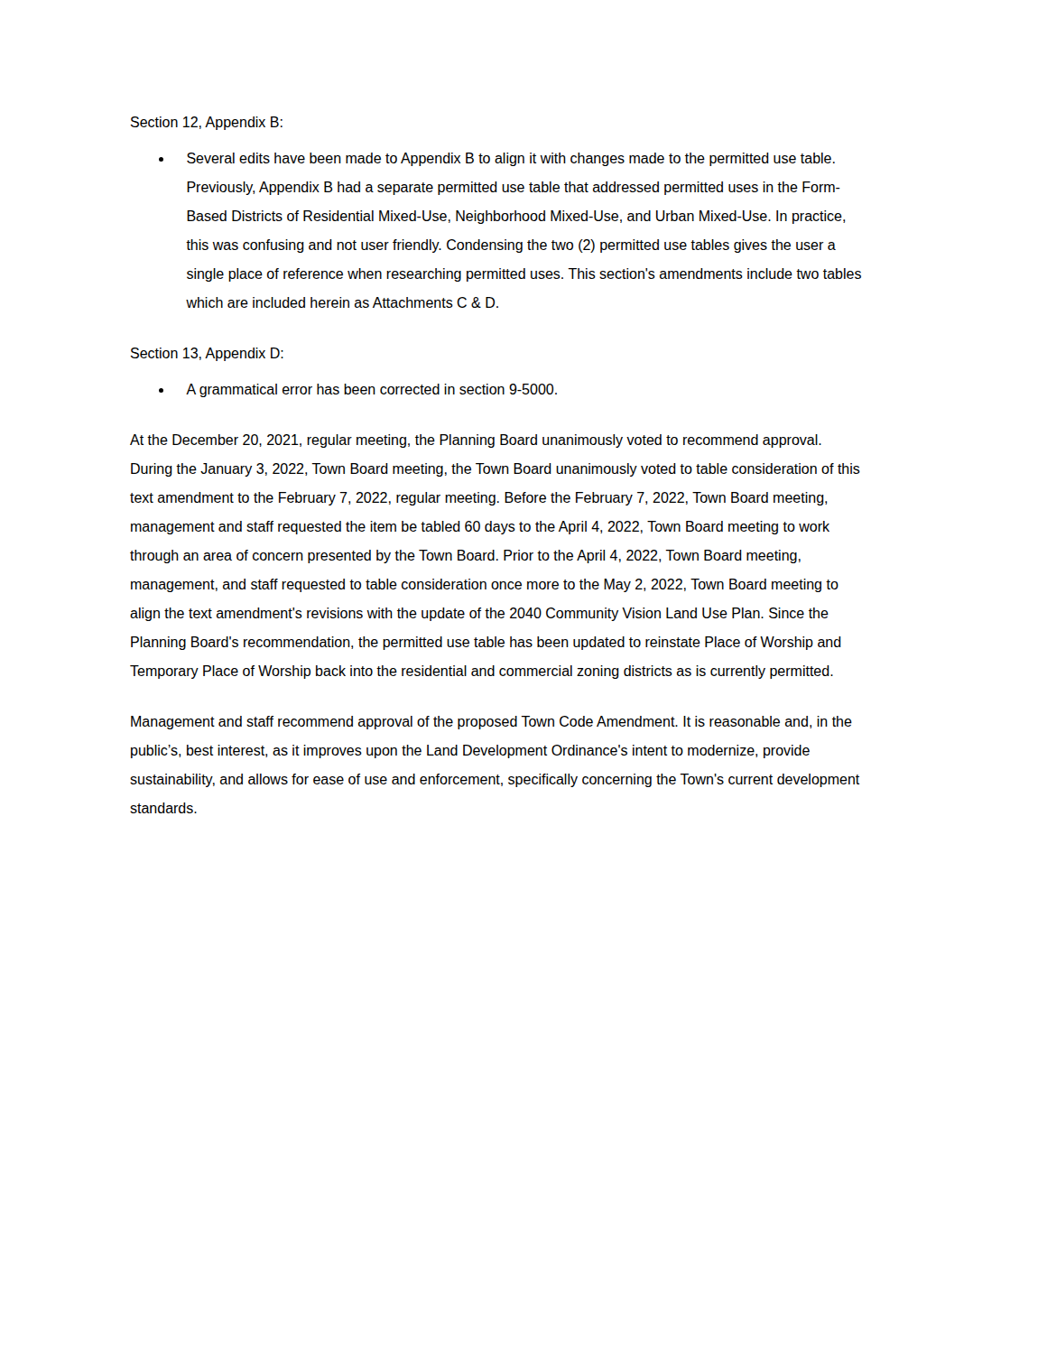Section 12, Appendix B:
Several edits have been made to Appendix B to align it with changes made to the permitted use table. Previously, Appendix B had a separate permitted use table that addressed permitted uses in the Form-Based Districts of Residential Mixed-Use, Neighborhood Mixed-Use, and Urban Mixed-Use. In practice, this was confusing and not user friendly. Condensing the two (2) permitted use tables gives the user a single place of reference when researching permitted uses. This section's amendments include two tables which are included herein as Attachments C & D.
Section 13, Appendix D:
A grammatical error has been corrected in section 9-5000.
At the December 20, 2021, regular meeting, the Planning Board unanimously voted to recommend approval. During the January 3, 2022, Town Board meeting, the Town Board unanimously voted to table consideration of this text amendment to the February 7, 2022, regular meeting. Before the February 7, 2022, Town Board meeting, management and staff requested the item be tabled 60 days to the April 4, 2022, Town Board meeting to work through an area of concern presented by the Town Board. Prior to the April 4, 2022, Town Board meeting, management, and staff requested to table consideration once more to the May 2, 2022, Town Board meeting to align the text amendment's revisions with the update of the 2040 Community Vision Land Use Plan. Since the Planning Board's recommendation, the permitted use table has been updated to reinstate Place of Worship and Temporary Place of Worship back into the residential and commercial zoning districts as is currently permitted.
Management and staff recommend approval of the proposed Town Code Amendment. It is reasonable and, in the public’s, best interest, as it improves upon the Land Development Ordinance's intent to modernize, provide sustainability, and allows for ease of use and enforcement, specifically concerning the Town's current development standards.